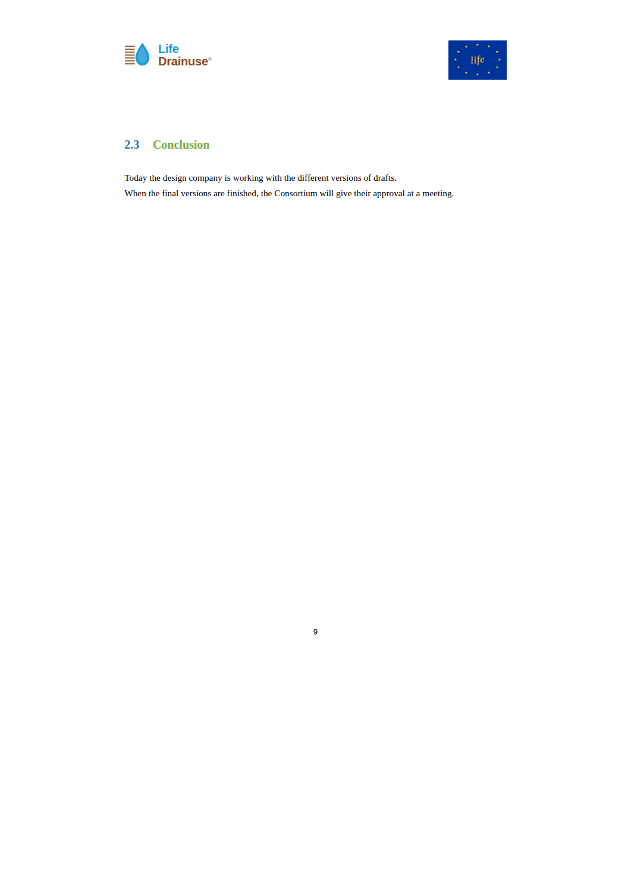Life Drainuse®
★ ★ ★ ★ ★ ★ ★ ★ ★ ★ ★ ★
life
2.3 Conclusion
Today the design company is working with the different versions of drafts.
When the final versions are finished, the Consortium will give their approval at a meeting.
9